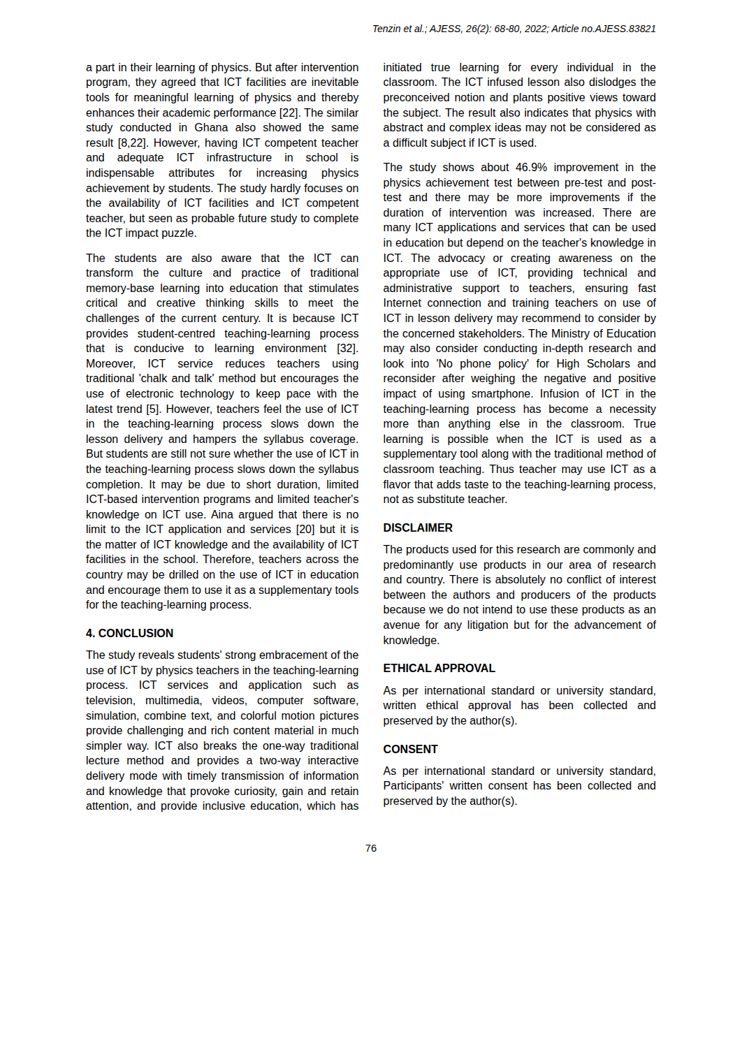Tenzin et al.; AJESS, 26(2): 68-80, 2022; Article no.AJESS.83821
a part in their learning of physics. But after intervention program, they agreed that ICT facilities are inevitable tools for meaningful learning of physics and thereby enhances their academic performance [22]. The similar study conducted in Ghana also showed the same result [8,22]. However, having ICT competent teacher and adequate ICT infrastructure in school is indispensable attributes for increasing physics achievement by students. The study hardly focuses on the availability of ICT facilities and ICT competent teacher, but seen as probable future study to complete the ICT impact puzzle.
The students are also aware that the ICT can transform the culture and practice of traditional memory-base learning into education that stimulates critical and creative thinking skills to meet the challenges of the current century. It is because ICT provides student-centred teaching-learning process that is conducive to learning environment [32]. Moreover, ICT service reduces teachers using traditional 'chalk and talk' method but encourages the use of electronic technology to keep pace with the latest trend [5]. However, teachers feel the use of ICT in the teaching-learning process slows down the lesson delivery and hampers the syllabus coverage. But students are still not sure whether the use of ICT in the teaching-learning process slows down the syllabus completion. It may be due to short duration, limited ICT-based intervention programs and limited teacher's knowledge on ICT use. Aina argued that there is no limit to the ICT application and services [20] but it is the matter of ICT knowledge and the availability of ICT facilities in the school. Therefore, teachers across the country may be drilled on the use of ICT in education and encourage them to use it as a supplementary tools for the teaching-learning process.
4. Conclusion
The study reveals students' strong embracement of the use of ICT by physics teachers in the teaching-learning process. ICT services and application such as television, multimedia, videos, computer software, simulation, combine text, and colorful motion pictures provide challenging and rich content material in much simpler way. ICT also breaks the one-way traditional lecture method and provides a two-way interactive delivery mode with timely transmission of information and knowledge that provoke curiosity, gain and retain attention, and provide inclusive education, which has initiated true learning for every individual in the classroom. The ICT infused lesson also dislodges the preconceived notion and plants positive views toward the subject. The result also indicates that physics with abstract and complex ideas may not be considered as a difficult subject if ICT is used.
The study shows about 46.9% improvement in the physics achievement test between pre-test and post-test and there may be more improvements if the duration of intervention was increased. There are many ICT applications and services that can be used in education but depend on the teacher's knowledge in ICT. The advocacy or creating awareness on the appropriate use of ICT, providing technical and administrative support to teachers, ensuring fast Internet connection and training teachers on use of ICT in lesson delivery may recommend to consider by the concerned stakeholders. The Ministry of Education may also consider conducting in-depth research and look into 'No phone policy' for High Scholars and reconsider after weighing the negative and positive impact of using smartphone. Infusion of ICT in the teaching-learning process has become a necessity more than anything else in the classroom. True learning is possible when the ICT is used as a supplementary tool along with the traditional method of classroom teaching. Thus teacher may use ICT as a flavor that adds taste to the teaching-learning process, not as substitute teacher.
Disclaimer
The products used for this research are commonly and predominantly use products in our area of research and country. There is absolutely no conflict of interest between the authors and producers of the products because we do not intend to use these products as an avenue for any litigation but for the advancement of knowledge.
Ethical Approval
As per international standard or university standard, written ethical approval has been collected and preserved by the author(s).
Consent
As per international standard or university standard, Participants' written consent has been collected and preserved by the author(s).
76